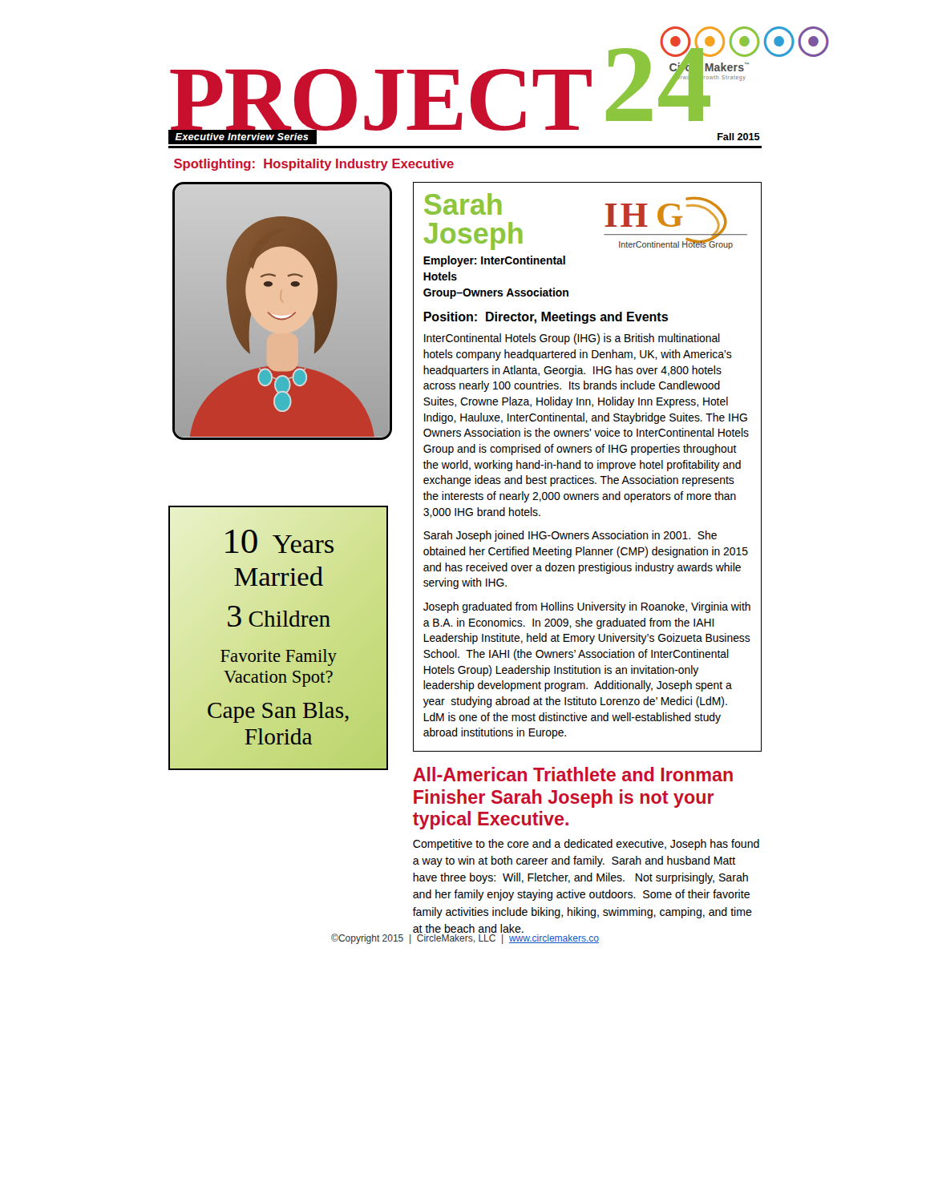⦿⦿⦿⦿⦿
Circle Makers™
Forward Growth Strategy
PROJECT
24
Executive Interview Series
Fall 2015
Spotlighting: Hospitality Industry Executive
10 Years Married
3 Children
Favorite Family
Vacation Spot?
Cape San Blas,
Florida
Sarah Joseph
Employer: InterContinental Hotels
Group–Owners Association
I H G InterContinental Hotels Group
Position: Director, Meetings and Events
InterContinental Hotels Group (IHG) is a British multinational hotels company headquartered in Denham, UK, with America’s headquarters in Atlanta, Georgia. IHG has over 4,800 hotels across nearly 100 countries. Its brands include Candlewood Suites, Crowne Plaza, Holiday Inn, Holiday Inn Express, Hotel Indigo, Hauluxe, InterContinental, and Staybridge Suites. The IHG Owners Association is the owners' voice to InterContinental Hotels Group and is comprised of owners of IHG properties throughout the world, working hand-in-hand to improve hotel profitability and exchange ideas and best practices. The Association represents the interests of nearly 2,000 owners and operators of more than 3,000 IHG brand hotels.
Sarah Joseph joined IHG-Owners Association in 2001. She obtained her Certified Meeting Planner (CMP) designation in 2015 and has received over a dozen prestigious industry awards while serving with IHG.
Joseph graduated from Hollins University in Roanoke, Virginia with a B.A. in Economics. In 2009, she graduated from the IAHI Leadership Institute, held at Emory University’s Goizueta Business School. The IAHI (the Owners’ Association of InterContinental Hotels Group) Leadership Institution is an invitation-only leadership development program. Additionally, Joseph spent a year studying abroad at the Istituto Lorenzo de’ Medici (LdM). LdM is one of the most distinctive and well-established study abroad institutions in Europe.
All-American Triathlete and Ironman Finisher Sarah Joseph is not your typical Executive.
Competitive to the core and a dedicated executive, Joseph has found a way to win at both career and family. Sarah and husband Matt have three boys: Will, Fletcher, and Miles. Not surprisingly, Sarah and her family enjoy staying active outdoors. Some of their favorite family activities include biking, hiking, swimming, camping, and time at the beach and lake.
©Copyright 2015 | CircleMakers, LLC | www.circlemakers.co